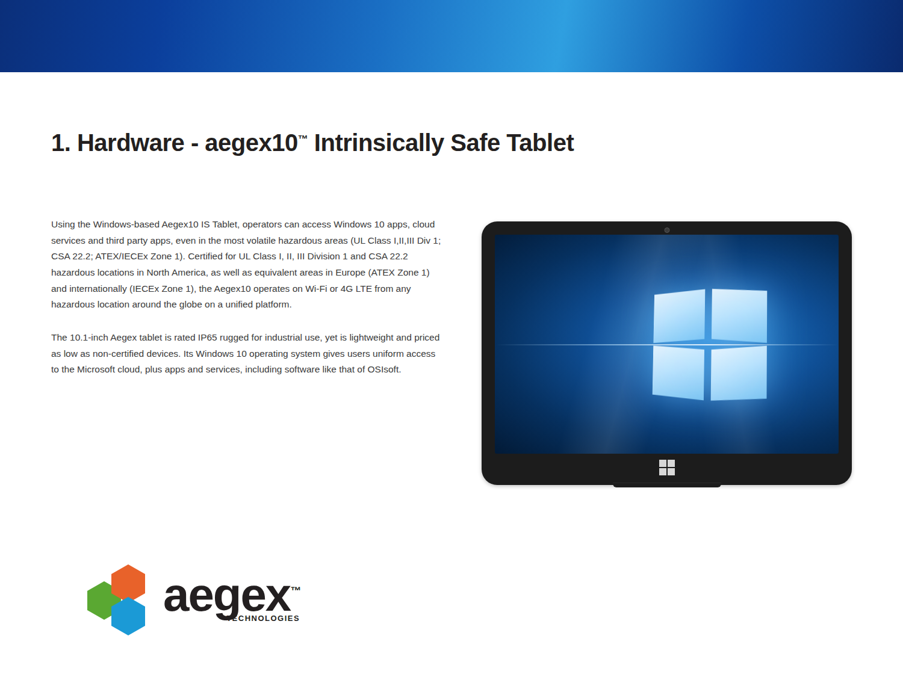1. Hardware - aegex10™ Intrinsically Safe Tablet
Using the Windows-based Aegex10 IS Tablet, operators can access Windows 10 apps, cloud services and third party apps, even in the most volatile hazardous areas (UL Class I,II,III Div 1; CSA 22.2; ATEX/IECEx Zone 1). Certified for UL Class I, II, III Division 1 and CSA 22.2 hazardous locations in North America, as well as equivalent areas in Europe (ATEX Zone 1) and internationally (IECEx Zone 1), the Aegex10 operates on Wi-Fi or 4G LTE from any hazardous location around the globe on a unified platform.
The 10.1-inch Aegex tablet is rated IP65 rugged for industrial use, yet is lightweight and priced as low as non-certified devices. Its Windows 10 operating system gives users uniform access to the Microsoft cloud, plus apps and services, including software like that of OSIsoft.
aegex™
TECHNOLOGIES